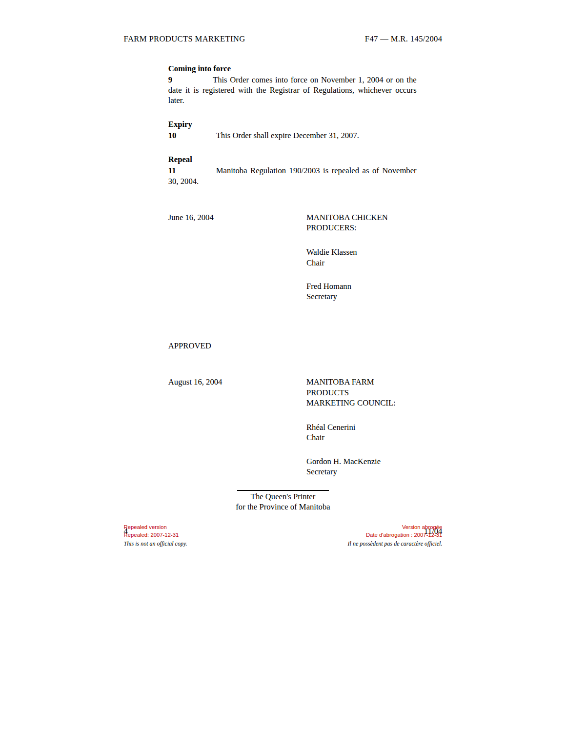Farm Products Marketing
F47 — M.R. 145/2004
Coming into force
9 This Order comes into force on November 1, 2004 or on the date it is registered with the Registrar of Regulations, whichever occurs later.
Expiry
10 This Order shall expire December 31, 2007.
Repeal
11 Manitoba Regulation 190/2003 is repealed as of November 30, 2004.
June 16, 2004
MANITOBA CHICKEN PRODUCERS:
Waldie Klassen
Chair
Fred Homann
Secretary
APPROVED
August 16, 2004
MANITOBA FARM PRODUCTS
MARKETING COUNCIL:
Rhéal Cenerini
Chair
Gordon H. MacKenzie
Secretary
The Queen's Printer
for the Province of Manitoba
4
11/04
Repealed version
Version abrogée
Repealed: 2007-12-31
Date d'abrogation : 2007-12-31
This is not an official copy.
Il ne possèdent pas de caractère officiel.